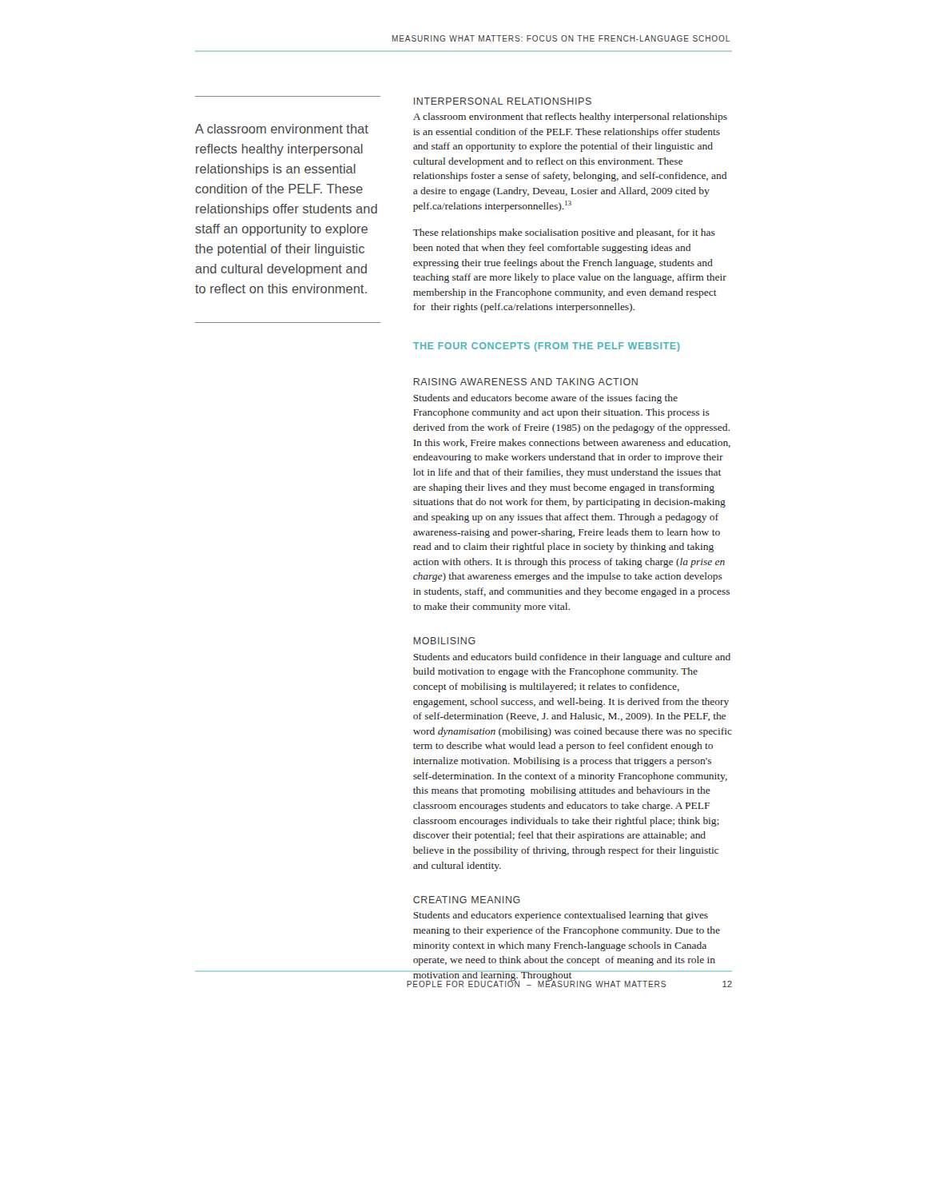Measuring What Matters: Focus on the French-Language School
A classroom environment that reflects healthy interpersonal relationships is an essential condition of the PELF. These relationships offer students and staff an opportunity to explore the potential of their linguistic and cultural development and to reflect on this environment.
Interpersonal Relationships
A classroom environment that reflects healthy interpersonal relationships is an essential condition of the PELF. These relationships offer students and staff an opportunity to explore the potential of their linguistic and cultural development and to reflect on this environment. These relationships foster a sense of safety, belonging, and self-confidence, and a desire to engage (Landry, Deveau, Losier and Allard, 2009 cited by pelf.ca/relations interpersonnelles).13
These relationships make socialisation positive and pleasant, for it has been noted that when they feel comfortable suggesting ideas and expressing their true feelings about the French language, students and teaching staff are more likely to place value on the language, affirm their membership in the Francophone community, and even demand respect for their rights (pelf.ca/relations interpersonnelles).
The Four Concepts (from the PELF website)
Raising Awareness and Taking Action
Students and educators become aware of the issues facing the Francophone community and act upon their situation. This process is derived from the work of Freire (1985) on the pedagogy of the oppressed. In this work, Freire makes connections between awareness and education, endeavouring to make workers understand that in order to improve their lot in life and that of their families, they must understand the issues that are shaping their lives and they must become engaged in transforming situations that do not work for them, by participating in decision-making and speaking up on any issues that affect them. Through a pedagogy of awareness-raising and power-sharing, Freire leads them to learn how to read and to claim their rightful place in society by thinking and taking action with others. It is through this process of taking charge (la prise en charge) that awareness emerges and the impulse to take action develops in students, staff, and communities and they become engaged in a process to make their community more vital.
Mobilising
Students and educators build confidence in their language and culture and build motivation to engage with the Francophone community. The concept of mobilising is multilayered; it relates to confidence, engagement, school success, and well-being. It is derived from the theory of self-determination (Reeve, J. and Halusic, M., 2009). In the PELF, the word dynamisation (mobilising) was coined because there was no specific term to describe what would lead a person to feel confident enough to internalize motivation. Mobilising is a process that triggers a person's self-determination. In the context of a minority Francophone community, this means that promoting mobilising attitudes and behaviours in the classroom encourages students and educators to take charge. A PELF classroom encourages individuals to take their rightful place; think big; discover their potential; feel that their aspirations are attainable; and believe in the possibility of thriving, through respect for their linguistic and cultural identity.
Creating Meaning
Students and educators experience contextualised learning that gives meaning to their experience of the Francophone community. Due to the minority context in which many French-language schools in Canada operate, we need to think about the concept of meaning and its role in motivation and learning. Throughout
People for Education – Measuring What Matters 12